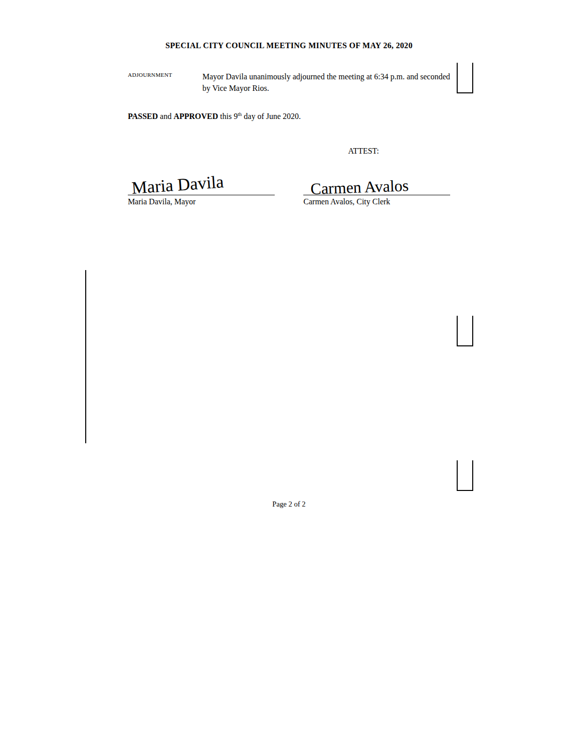Special City Council Meeting Minutes of May 26, 2020
Adjournment
Mayor Davila unanimously adjourned the meeting at 6:34 p.m. and seconded by Vice Mayor Rios.
PASSED and APPROVED this 9th day of June 2020.
ATTEST:
Maria Davila
Maria Davila, Mayor
Carmen Avalos
Carmen Avalos, City Clerk
Page 2 of 2